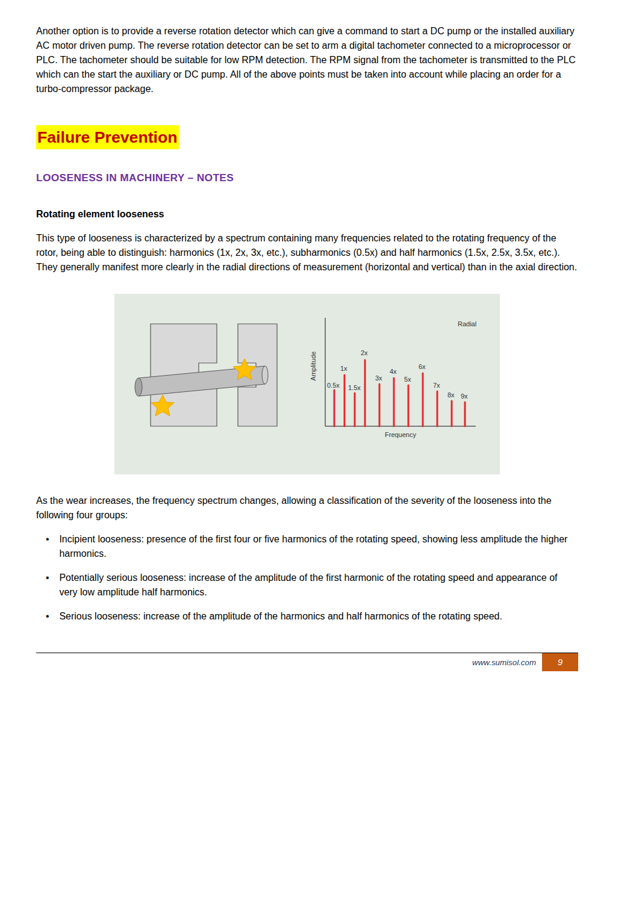Another option is to provide a reverse rotation detector which can give a command to start a DC pump or the installed auxiliary AC motor driven pump. The reverse rotation detector can be set to arm a digital tachometer connected to a microprocessor or PLC. The tachometer should be suitable for low RPM detection. The RPM signal from the tachometer is transmitted to the PLC which can the start the auxiliary or DC pump. All of the above points must be taken into account while placing an order for a turbo-compressor package.
Failure Prevention
LOOSENESS IN MACHINERY – NOTES
Rotating element looseness
This type of looseness is characterized by a spectrum containing many frequencies related to the rotating frequency of the rotor, being able to distinguish: harmonics (1x, 2x, 3x, etc.), subharmonics (0.5x) and half harmonics (1.5x, 2.5x, 3.5x, etc.). They generally manifest more clearly in the radial directions of measurement (horizontal and vertical) than in the axial direction.
Amplitude Frequency Radial 0.5x 1x 1.5x 2x 3x 4x 5x 6x 7x 8x 9x
As the wear increases, the frequency spectrum changes, allowing a classification of the severity of the looseness into the following four groups:
Incipient looseness: presence of the first four or five harmonics of the rotating speed, showing less amplitude the higher harmonics.
Potentially serious looseness: increase of the amplitude of the first harmonic of the rotating speed and appearance of very low amplitude half harmonics.
Serious looseness: increase of the amplitude of the harmonics and half harmonics of the rotating speed.
www.sumisol.com 9